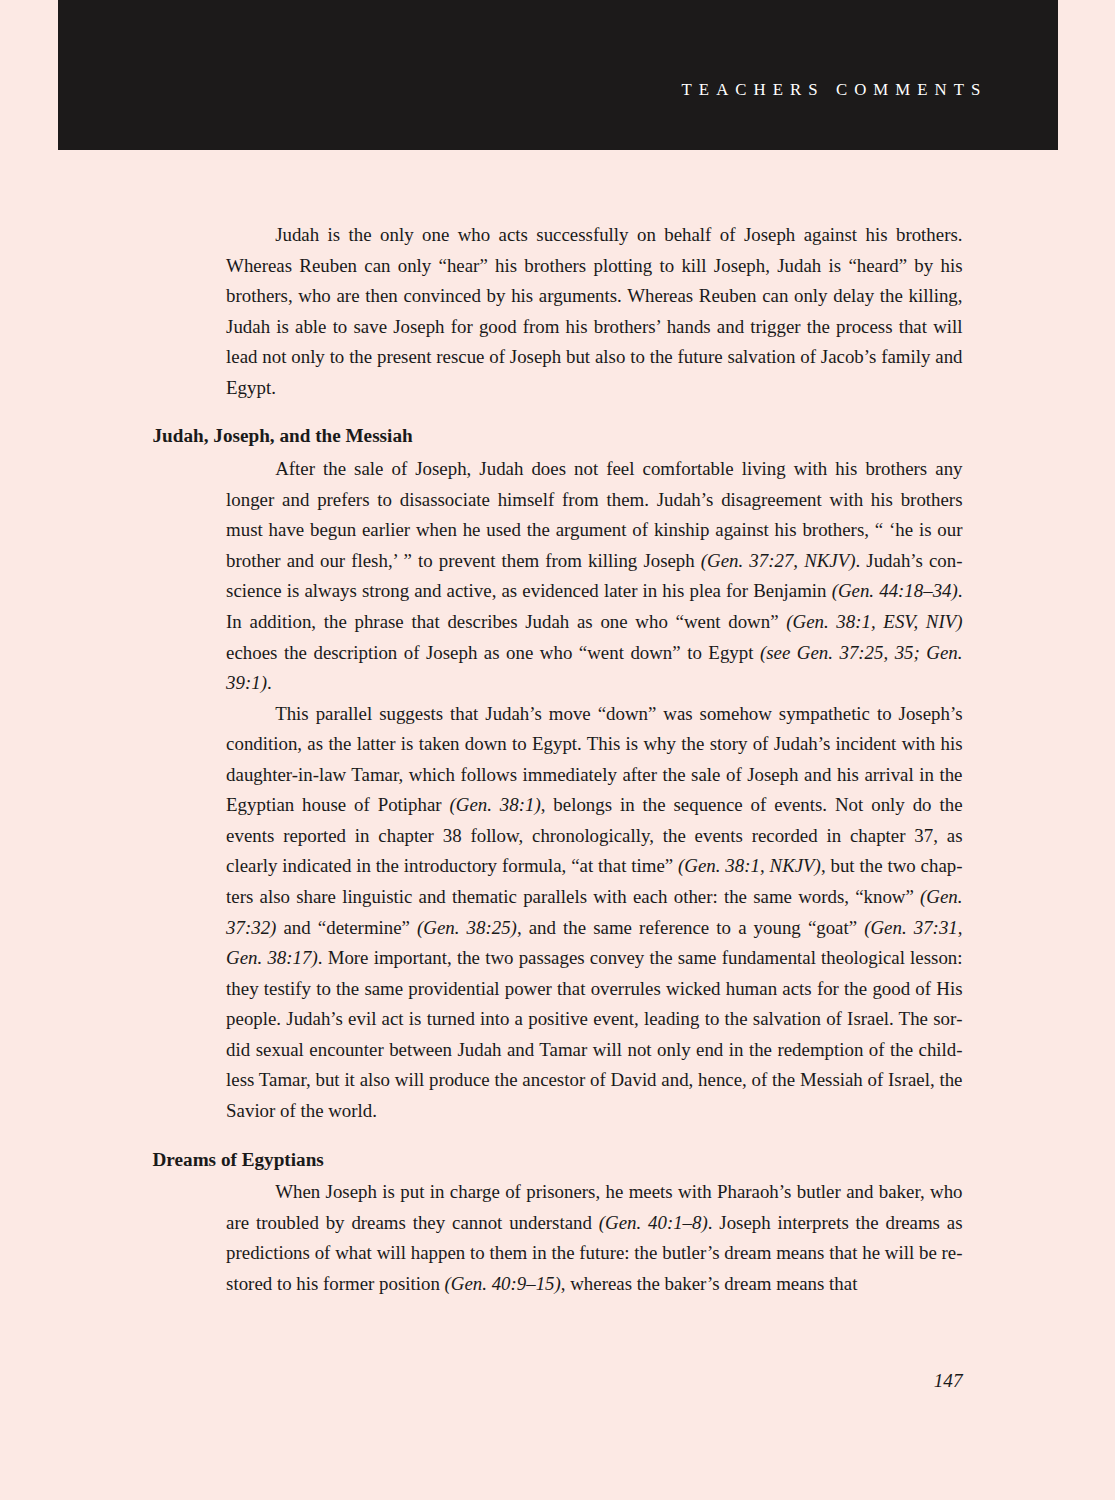Teachers Comments
Judah is the only one who acts successfully on behalf of Joseph against his brothers. Whereas Reuben can only “hear” his brothers plotting to kill Joseph, Judah is “heard” by his brothers, who are then convinced by his arguments. Whereas Reuben can only delay the killing, Judah is able to save Joseph for good from his brothers’ hands and trigger the process that will lead not only to the present rescue of Joseph but also to the future salvation of Jacob’s family and Egypt.
Judah, Joseph, and the Messiah
After the sale of Joseph, Judah does not feel comfortable living with his brothers any longer and prefers to disassociate himself from them. Judah’s disagreement with his brothers must have begun earlier when he used the argument of kinship against his brothers, “ ‘he is our brother and our flesh,’ ” to prevent them from killing Joseph (Gen. 37:27, NKJV). Judah’s conscience is always strong and active, as evidenced later in his plea for Benjamin (Gen. 44:18–34). In addition, the phrase that describes Judah as one who “went down” (Gen. 38:1, ESV, NIV) echoes the description of Joseph as one who “went down” to Egypt (see Gen. 37:25, 35; Gen. 39:1).
This parallel suggests that Judah’s move “down” was somehow sympathetic to Joseph’s condition, as the latter is taken down to Egypt. This is why the story of Judah’s incident with his daughter-in-law Tamar, which follows immediately after the sale of Joseph and his arrival in the Egyptian house of Potiphar (Gen. 38:1), belongs in the sequence of events. Not only do the events reported in chapter 38 follow, chronologically, the events recorded in chapter 37, as clearly indicated in the introductory formula, “at that time” (Gen. 38:1, NKJV), but the two chapters also share linguistic and thematic parallels with each other: the same words, “know” (Gen. 37:32) and “determine” (Gen. 38:25), and the same reference to a young “goat” (Gen. 37:31, Gen. 38:17). More important, the two passages convey the same fundamental theological lesson: they testify to the same providential power that overrules wicked human acts for the good of His people. Judah’s evil act is turned into a positive event, leading to the salvation of Israel. The sordid sexual encounter between Judah and Tamar will not only end in the redemption of the childless Tamar, but it also will produce the ancestor of David and, hence, of the Messiah of Israel, the Savior of the world.
Dreams of Egyptians
When Joseph is put in charge of prisoners, he meets with Pharaoh’s butler and baker, who are troubled by dreams they cannot understand (Gen. 40:1–8). Joseph interprets the dreams as predictions of what will happen to them in the future: the butler’s dream means that he will be restored to his former position (Gen. 40:9–15), whereas the baker’s dream means that
147